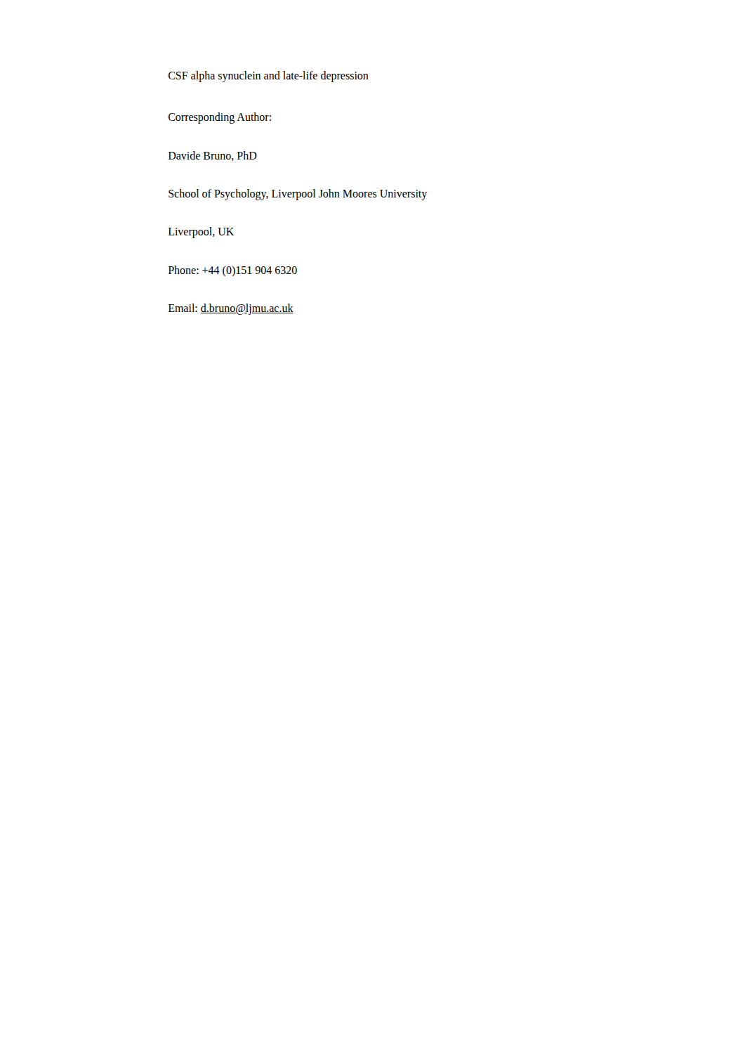CSF alpha synuclein and late-life depression
Corresponding Author:
Davide Bruno, PhD
School of Psychology, Liverpool John Moores University
Liverpool, UK
Phone: +44 (0)151 904 6320
Email: d.bruno@ljmu.ac.uk